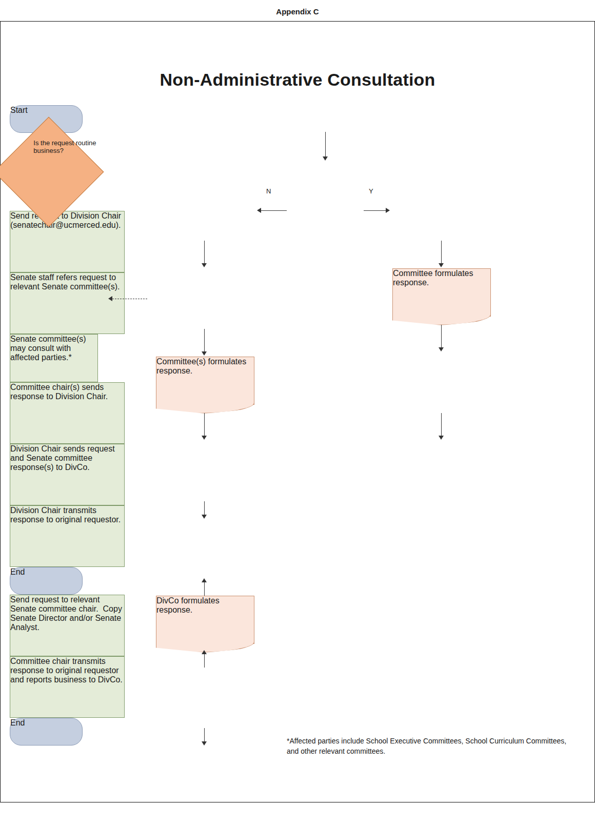Appendix C
Non-Administrative Consultation
Start
Is the request routine business?
N
Y
Send request to Division Chair (senatechair@ucmerced.edu).
Senate staff refers request to relevant Senate committee(s).
Senate committee(s) may consult with affected parties.*
Committee(s) formulates response.
Committee chair(s) sends response to Division Chair.
Division Chair sends request and Senate committee response(s) to DivCo.
DivCo formulates response.
Division Chair transmits response to original requestor.
End
Send request to relevant Senate committee chair. Copy Senate Director and/or Senate Analyst.
Committee formulates response.
Committee chair transmits response to original requestor and reports business to DivCo.
End
*Affected parties include School Executive Committees, School Curriculum Committees, and other relevant committees.